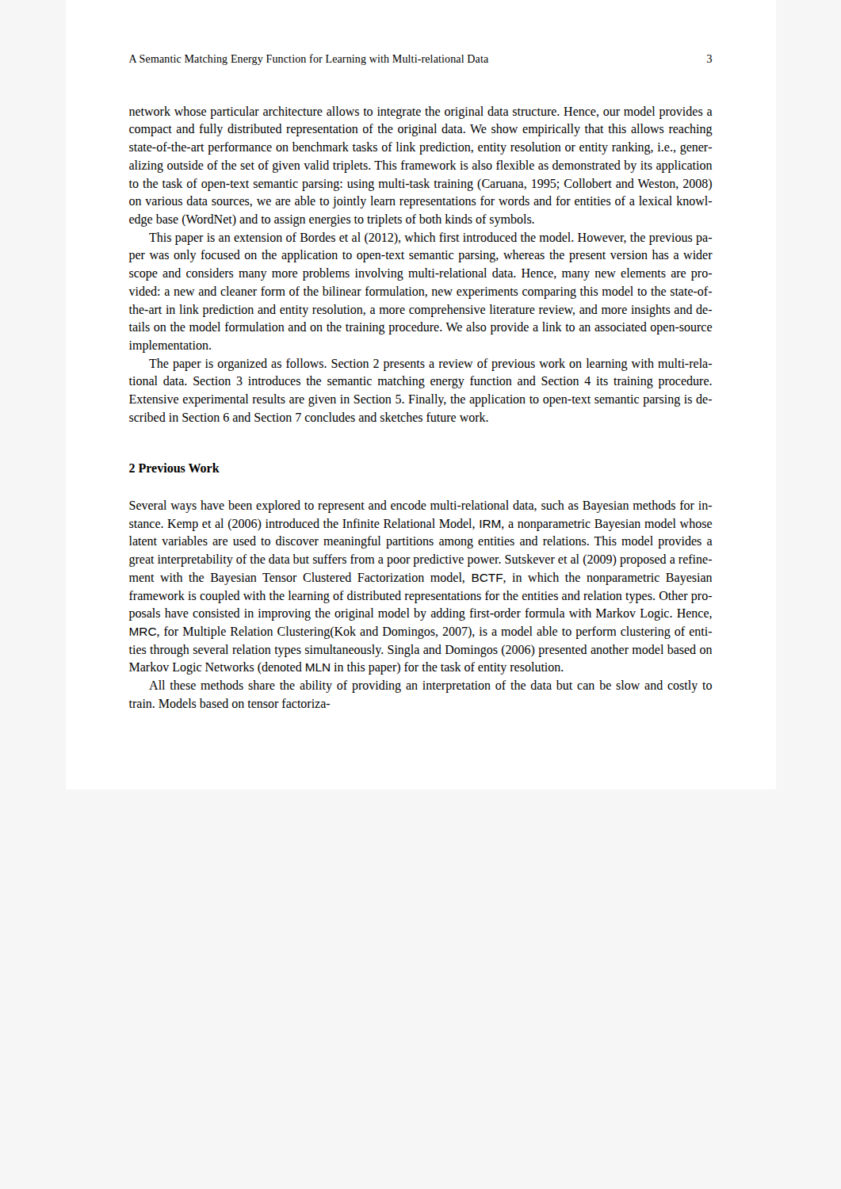A Semantic Matching Energy Function for Learning with Multi-relational Data 3
network whose particular architecture allows to integrate the original data structure. Hence, our model provides a compact and fully distributed representation of the original data. We show empirically that this allows reaching state-of-the-art performance on benchmark tasks of link prediction, entity resolution or entity ranking, i.e., generalizing outside of the set of given valid triplets. This framework is also flexible as demonstrated by its application to the task of open-text semantic parsing: using multi-task training (Caruana, 1995; Collobert and Weston, 2008) on various data sources, we are able to jointly learn representations for words and for entities of a lexical knowledge base (WordNet) and to assign energies to triplets of both kinds of symbols.
This paper is an extension of Bordes et al (2012), which first introduced the model. However, the previous paper was only focused on the application to open-text semantic parsing, whereas the present version has a wider scope and considers many more problems involving multi-relational data. Hence, many new elements are provided: a new and cleaner form of the bilinear formulation, new experiments comparing this model to the state-of-the-art in link prediction and entity resolution, a more comprehensive literature review, and more insights and details on the model formulation and on the training procedure. We also provide a link to an associated open-source implementation.
The paper is organized as follows. Section 2 presents a review of previous work on learning with multi-relational data. Section 3 introduces the semantic matching energy function and Section 4 its training procedure. Extensive experimental results are given in Section 5. Finally, the application to open-text semantic parsing is described in Section 6 and Section 7 concludes and sketches future work.
2 Previous Work
Several ways have been explored to represent and encode multi-relational data, such as Bayesian methods for instance. Kemp et al (2006) introduced the Infinite Relational Model, IRM, a nonparametric Bayesian model whose latent variables are used to discover meaningful partitions among entities and relations. This model provides a great interpretability of the data but suffers from a poor predictive power. Sutskever et al (2009) proposed a refinement with the Bayesian Tensor Clustered Factorization model, BCTF, in which the nonparametric Bayesian framework is coupled with the learning of distributed representations for the entities and relation types. Other proposals have consisted in improving the original model by adding first-order formula with Markov Logic. Hence, MRC, for Multiple Relation Clustering(Kok and Domingos, 2007), is a model able to perform clustering of entities through several relation types simultaneously. Singla and Domingos (2006) presented another model based on Markov Logic Networks (denoted MLN in this paper) for the task of entity resolution.
All these methods share the ability of providing an interpretation of the data but can be slow and costly to train. Models based on tensor factoriza-